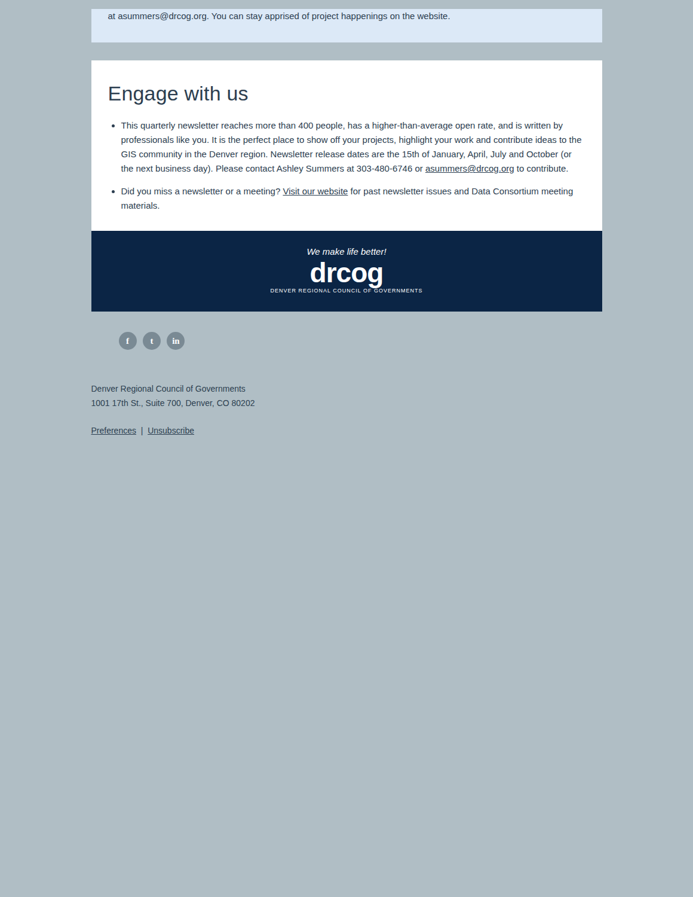at asummers@drcog.org. You can stay apprised of project happenings on the website.
Engage with us
This quarterly newsletter reaches more than 400 people, has a higher-than-average open rate, and is written by professionals like you. It is the perfect place to show off your projects, highlight your work and contribute ideas to the GIS community in the Denver region. Newsletter release dates are the 15th of January, April, July and October (or the next business day). Please contact Ashley Summers at 303-480-6746 or asummers@drcog.org to contribute.
Did you miss a newsletter or a meeting? Visit our website for past newsletter issues and Data Consortium meeting materials.
We make life better!
drcog
DENVER REGIONAL COUNCIL OF GOVERNMENTS
f t in
Denver Regional Council of Governments
1001 17th St., Suite 700, Denver, CO 80202
Preferences | Unsubscribe